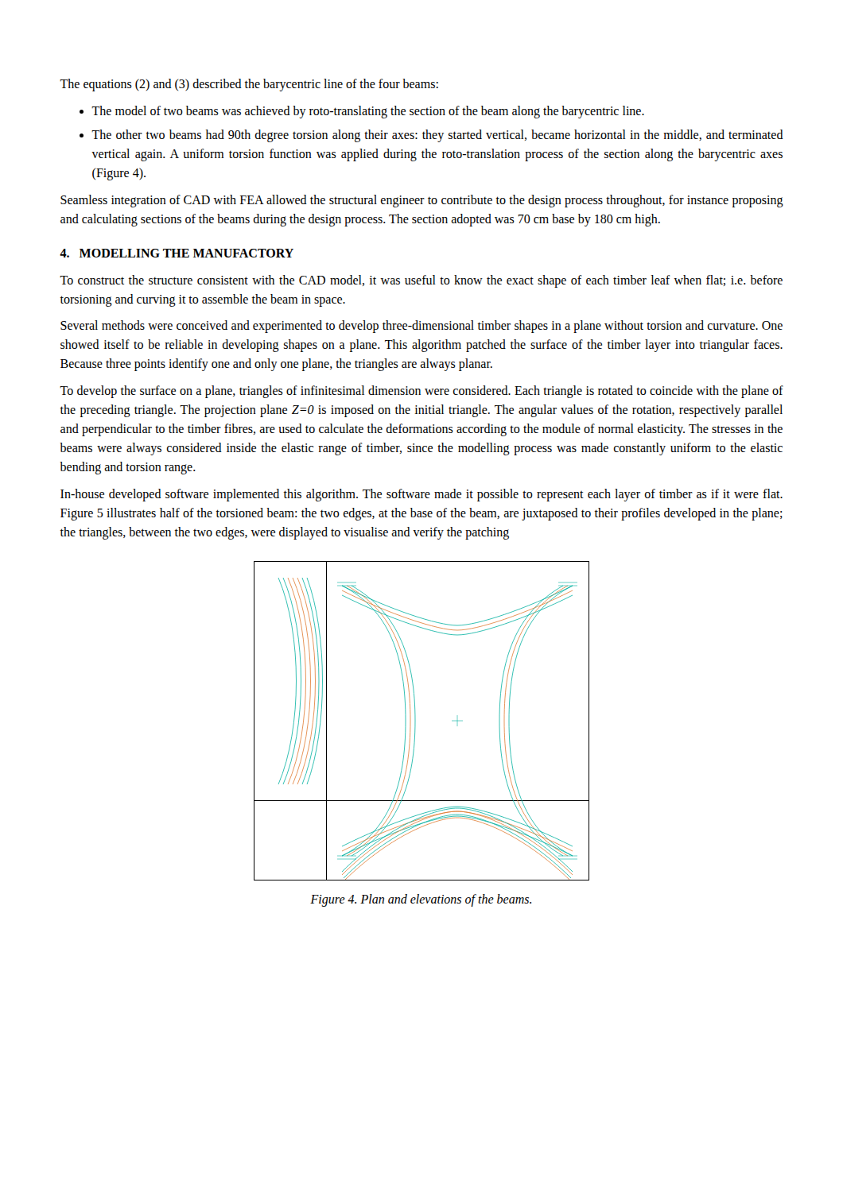The equations (2) and (3) described the barycentric line of the four beams:
The model of two beams was achieved by roto-translating the section of the beam along the barycentric line.
The other two beams had 90th degree torsion along their axes: they started vertical, became horizontal in the middle, and terminated vertical again. A uniform torsion function was applied during the roto-translation process of the section along the barycentric axes (Figure 4).
Seamless integration of CAD with FEA allowed the structural engineer to contribute to the design process throughout, for instance proposing and calculating sections of the beams during the design process. The section adopted was 70 cm base by 180 cm high.
4. Modelling the Manufactory
To construct the structure consistent with the CAD model, it was useful to know the exact shape of each timber leaf when flat; i.e. before torsioning and curving it to assemble the beam in space.
Several methods were conceived and experimented to develop three-dimensional timber shapes in a plane without torsion and curvature. One showed itself to be reliable in developing shapes on a plane. This algorithm patched the surface of the timber layer into triangular faces. Because three points identify one and only one plane, the triangles are always planar.
To develop the surface on a plane, triangles of infinitesimal dimension were considered. Each triangle is rotated to coincide with the plane of the preceding triangle. The projection plane Z=0 is imposed on the initial triangle. The angular values of the rotation, respectively parallel and perpendicular to the timber fibres, are used to calculate the deformations according to the module of normal elasticity. The stresses in the beams were always considered inside the elastic range of timber, since the modelling process was made constantly uniform to the elastic bending and torsion range.
In-house developed software implemented this algorithm. The software made it possible to represent each layer of timber as if it were flat. Figure 5 illustrates half of the torsioned beam: the two edges, at the base of the beam, are juxtaposed to their profiles developed in the plane; the triangles, between the two edges, were displayed to visualise and verify the patching
Figure 4. Plan and elevations of the beams.